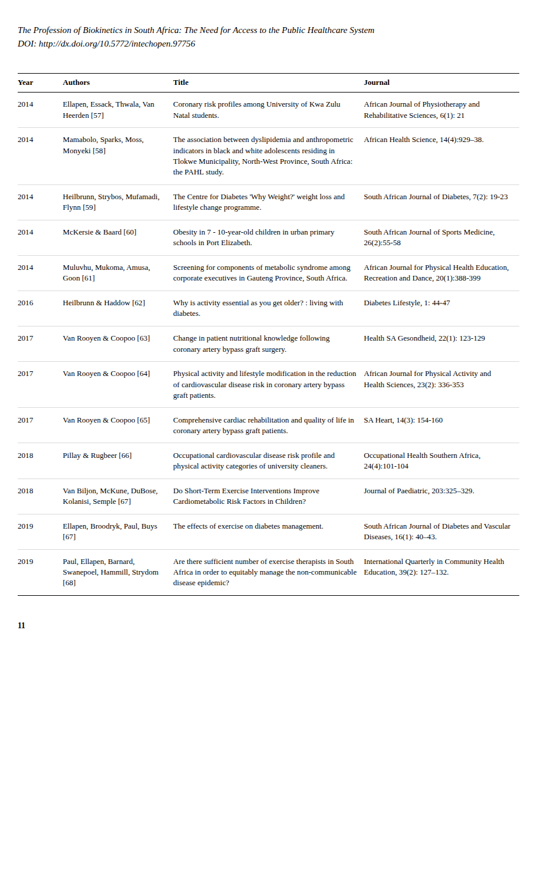The Profession of Biokinetics in South Africa: The Need for Access to the Public Healthcare System DOI: http://dx.doi.org/10.5772/intechopen.97756
| Year | Authors | Title | Journal |
| --- | --- | --- | --- |
| 2014 | Ellapen, Essack, Thwala, Van Heerden [57] | Coronary risk profiles among University of Kwa Zulu Natal students. | African Journal of Physiotherapy and Rehabilitative Sciences, 6(1): 21 |
| 2014 | Mamabolo, Sparks, Moss, Monyeki [58] | The association between dyslipidemia and anthropometric indicators in black and white adolescents residing in Tlokwe Municipality, North-West Province, South Africa: the PAHL study. | African Health Science, 14(4):929–38. |
| 2014 | Heilbrunn, Strybos, Mufamadi, Flynn [59] | The Centre for Diabetes 'Why Weight?' weight loss and lifestyle change programme. | South African Journal of Diabetes, 7(2): 19-23 |
| 2014 | McKersie & Baard [60] | Obesity in 7 - 10-year-old children in urban primary schools in Port Elizabeth. | South African Journal of Sports Medicine, 26(2):55-58 |
| 2014 | Muluvhu, Mukoma, Amusa, Goon [61] | Screening for components of metabolic syndrome among corporate executives in Gauteng Province, South Africa. | African Journal for Physical Health Education, Recreation and Dance, 20(1):388-399 |
| 2016 | Heilbrunn & Haddow [62] | Why is activity essential as you get older? : living with diabetes. | Diabetes Lifestyle, 1: 44-47 |
| 2017 | Van Rooyen & Coopoo [63] | Change in patient nutritional knowledge following coronary artery bypass graft surgery. | Health SA Gesondheid, 22(1): 123-129 |
| 2017 | Van Rooyen & Coopoo [64] | Physical activity and lifestyle modification in the reduction of cardiovascular disease risk in coronary artery bypass graft patients. | African Journal for Physical Activity and Health Sciences, 23(2): 336-353 |
| 2017 | Van Rooyen & Coopoo [65] | Comprehensive cardiac rehabilitation and quality of life in coronary artery bypass graft patients. | SA Heart, 14(3): 154-160 |
| 2018 | Pillay & Rugbeer [66] | Occupational cardiovascular disease risk profile and physical activity categories of university cleaners. | Occupational Health Southern Africa, 24(4):101-104 |
| 2018 | Van Biljon, McKune, DuBose, Kolanisi, Semple [67] | Do Short-Term Exercise Interventions Improve Cardiometabolic Risk Factors in Children? | Journal of Paediatric, 203:325–329. |
| 2019 | Ellapen, Broodryk, Paul, Buys [67] | The effects of exercise on diabetes management. | South African Journal of Diabetes and Vascular Diseases, 16(1): 40–43. |
| 2019 | Paul, Ellapen, Barnard, Swanepoel, Hammill, Strydom [68] | Are there sufficient number of exercise therapists in South Africa in order to equitably manage the non-communicable disease epidemic? | International Quarterly in Community Health Education, 39(2): 127–132. |
11